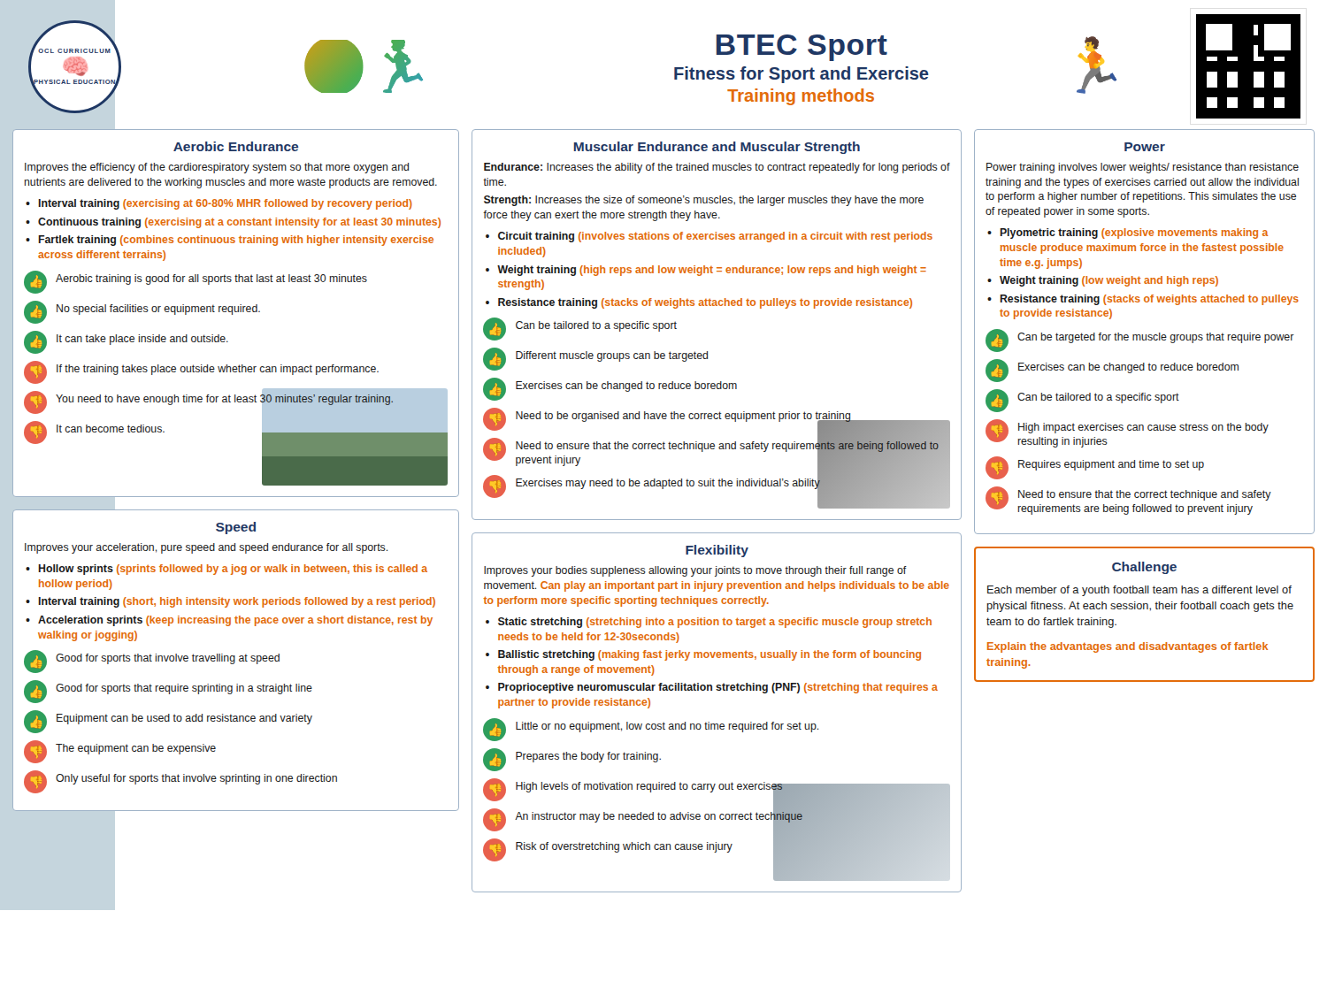OCL CURRICULUM
🧠
PHYSICAL EDUCATION
⚽🏃
BTEC Sport
Fitness for Sport and Exercise
Training methods
🏃
Aerobic Endurance
Improves the efficiency of the cardiorespiratory system so that more oxygen and nutrients are delivered to the working muscles and more waste products are removed.
Interval training (exercising at 60-80% MHR followed by recovery period)
Continuous training (exercising at a constant intensity for at least 30 minutes)
Fartlek training (combines continuous training with higher intensity exercise across different terrains)
👍Aerobic training is good for all sports that last at least 30 minutes
👍No special facilities or equipment required.
👍It can take place inside and outside.
👎If the training takes place outside whether can impact performance.
👎You need to have enough time for at least 30 minutes’ regular training.
👎It can become tedious.
Speed
Improves your acceleration, pure speed and speed endurance for all sports.
Hollow sprints (sprints followed by a jog or walk in between, this is called a hollow period)
Interval training (short, high intensity work periods followed by a rest period)
Acceleration sprints (keep increasing the pace over a short distance, rest by walking or jogging)
👍Good for sports that involve travelling at speed
👍Good for sports that require sprinting in a straight line
👍Equipment can be used to add resistance and variety
👎The equipment can be expensive
👎Only useful for sports that involve sprinting in one direction
Muscular Endurance and Muscular Strength
Endurance: Increases the ability of the trained muscles to contract repeatedly for long periods of time.
Strength: Increases the size of someone’s muscles, the larger muscles they have the more force they can exert the more strength they have.
Circuit training (involves stations of exercises arranged in a circuit with rest periods included)
Weight training (high reps and low weight = endurance; low reps and high weight = strength)
Resistance training (stacks of weights attached to pulleys to provide resistance)
👍Can be tailored to a specific sport
👍Different muscle groups can be targeted
👍Exercises can be changed to reduce boredom
👎Need to be organised and have the correct equipment prior to training
👎Need to ensure that the correct technique and safety requirements are being followed to prevent injury
👎Exercises may need to be adapted to suit the individual’s ability
Flexibility
Improves your bodies suppleness allowing your joints to move through their full range of movement. Can play an important part in injury prevention and helps individuals to be able to perform more specific sporting techniques correctly.
Static stretching (stretching into a position to target a specific muscle group stretch needs to be held for 12-30seconds)
Ballistic stretching (making fast jerky movements, usually in the form of bouncing through a range of movement)
Proprioceptive neuromuscular facilitation stretching (PNF) (stretching that requires a partner to provide resistance)
👍Little or no equipment, low cost and no time required for set up.
👍Prepares the body for training.
👎High levels of motivation required to carry out exercises
👎An instructor may be needed to advise on correct technique
👎Risk of overstretching which can cause injury
Power
Power training involves lower weights/ resistance than resistance training and the types of exercises carried out allow the individual to perform a higher number of repetitions. This simulates the use of repeated power in some sports.
Plyometric training (explosive movements making a muscle produce maximum force in the fastest possible time e.g. jumps)
Weight training (low weight and high reps)
Resistance training (stacks of weights attached to pulleys to provide resistance)
👍Can be targeted for the muscle groups that require power
👍Exercises can be changed to reduce boredom
👍Can be tailored to a specific sport
👎High impact exercises can cause stress on the body resulting in injuries
👎Requires equipment and time to set up
👎Need to ensure that the correct technique and safety requirements are being followed to prevent injury
Challenge
Each member of a youth football team has a different level of physical fitness. At each session, their football coach gets the team to do fartlek training.
Explain the advantages and disadvantages of fartlek training.